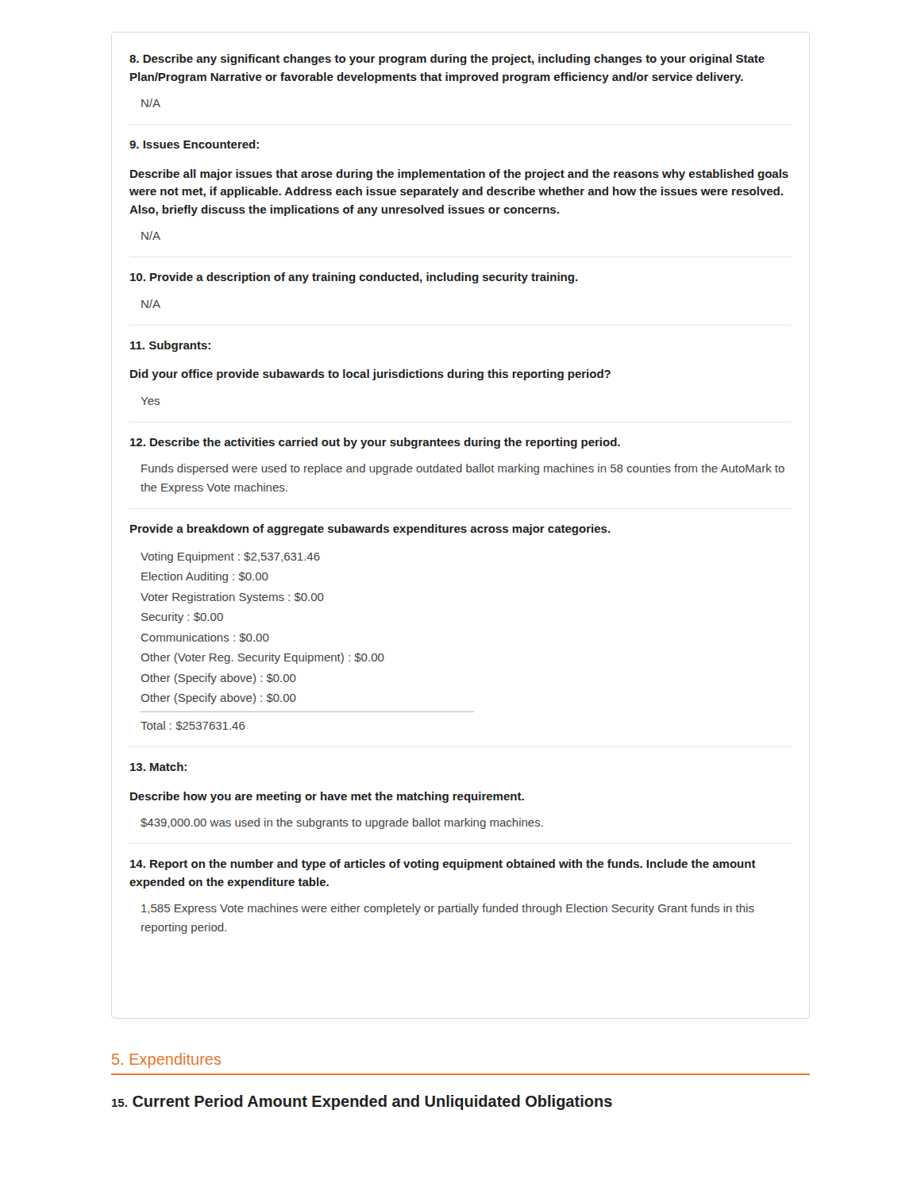8. Describe any significant changes to your program during the project, including changes to your original State Plan/Program Narrative or favorable developments that improved program efficiency and/or service delivery.
N/A
9. Issues Encountered:
Describe all major issues that arose during the implementation of the project and the reasons why established goals were not met, if applicable. Address each issue separately and describe whether and how the issues were resolved. Also, briefly discuss the implications of any unresolved issues or concerns.
N/A
10. Provide a description of any training conducted, including security training.
N/A
11. Subgrants:
Did your office provide subawards to local jurisdictions during this reporting period?
Yes
12. Describe the activities carried out by your subgrantees during the reporting period.
Funds dispersed were used to replace and upgrade outdated ballot marking machines in 58 counties from the AutoMark to the Express Vote machines.
Provide a breakdown of aggregate subawards expenditures across major categories.
Voting Equipment : $2,537,631.46
Election Auditing : $0.00
Voter Registration Systems : $0.00
Security : $0.00
Communications : $0.00
Other (Voter Reg. Security Equipment) : $0.00
Other (Specify above) : $0.00
Other (Specify above) : $0.00
Total : $2537631.46
13. Match:
Describe how you are meeting or have met the matching requirement.
$439,000.00 was used in the subgrants to upgrade ballot marking machines.
14. Report on the number and type of articles of voting equipment obtained with the funds. Include the amount expended on the expenditure table.
1,585 Express Vote machines were either completely or partially funded through Election Security Grant funds in this reporting period.
5. Expenditures
15. Current Period Amount Expended and Unliquidated Obligations